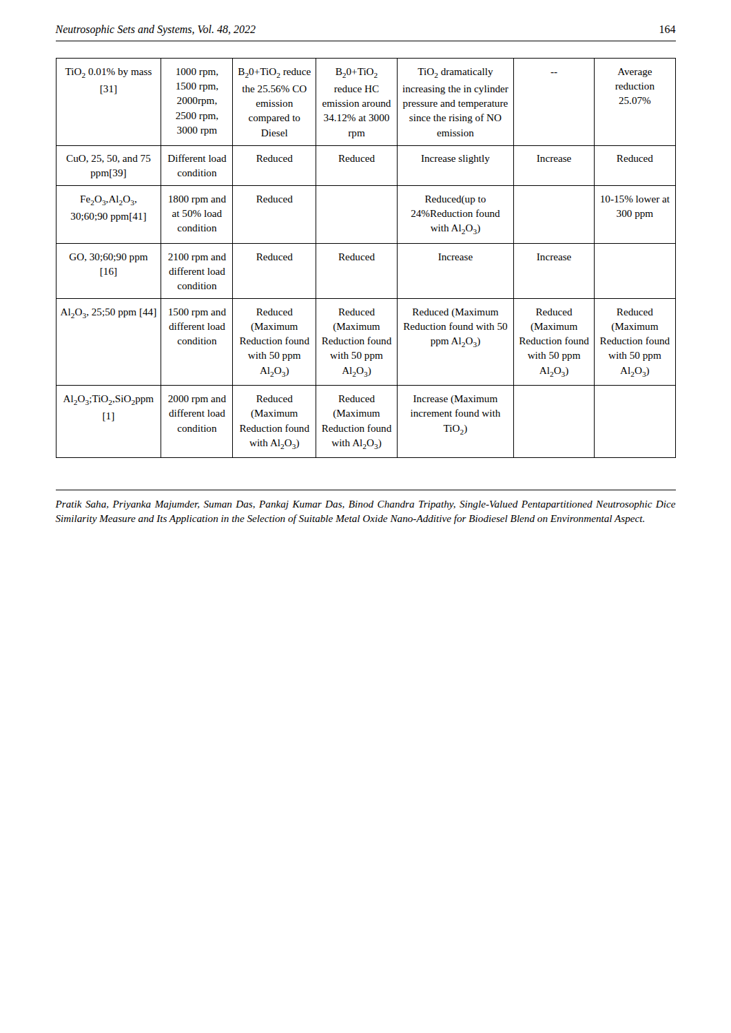Neutrosophic Sets and Systems, Vol. 48, 2022 164
| TiO 2 0.01% by mass [31] | 1000 rpm, 1500 rpm, 2000rpm, 2500 rpm, 3000 rpm | B 2 0+TiO 2 reduce the 25.56% CO emission compared to Diesel | B 2 0+TiO 2 reduce HC emission around 34.12% at 3000 rpm | TiO 2 dramatically increasing the in cylinder pressure and temperature since the rising of NO emission | -- | Average reduction 25.07% |
| CuO, 25, 50, and 75 ppm[39] | Different load condition | Reduced | Reduced | Increase slightly | Increase | Reduced |
| Fe 2 O 3 ,Al 2 O 3 , 30;60;90 ppm[41] | 1800 rpm and at 50% load condition | Reduced | | Reduced(up to 24%Reduction found with Al 2 O 3 ) | | 10-15% lower at 300 ppm |
| GO, 30;60;90 ppm [16] | 2100 rpm and different load condition | Reduced | Reduced | Increase | Increase | |
| Al 2 O 3 , 25;50 ppm [44] | 1500 rpm and different load condition | Reduced (Maximum Reduction found with 50 ppm Al 2 O 3 ) | Reduced (Maximum Reduction found with 50 ppm Al 2 O 3 ) | Reduced (Maximum Reduction found with 50 ppm Al 2 O 3 ) | Reduced (Maximum Reduction found with 50 ppm Al 2 O 3 ) | Reduced (Maximum Reduction found with 50 ppm Al 2 O 3 ) |
| Al 2 O 3 ;TiO 2 ,SiO 2 ppm [1] | 2000 rpm and different load condition | Reduced (Maximum Reduction found with Al 2 O 3 ) | Reduced (Maximum Reduction found with Al 2 O 3 ) | Increase (Maximum increment found with TiO 2 ) | | |
Pratik Saha, Priyanka Majumder, Suman Das, Pankaj Kumar Das, Binod Chandra Tripathy, Single-Valued Pentapartitioned Neutrosophic Dice Similarity Measure and Its Application in the Selection of Suitable Metal Oxide Nano-Additive for Biodiesel Blend on Environmental Aspect.